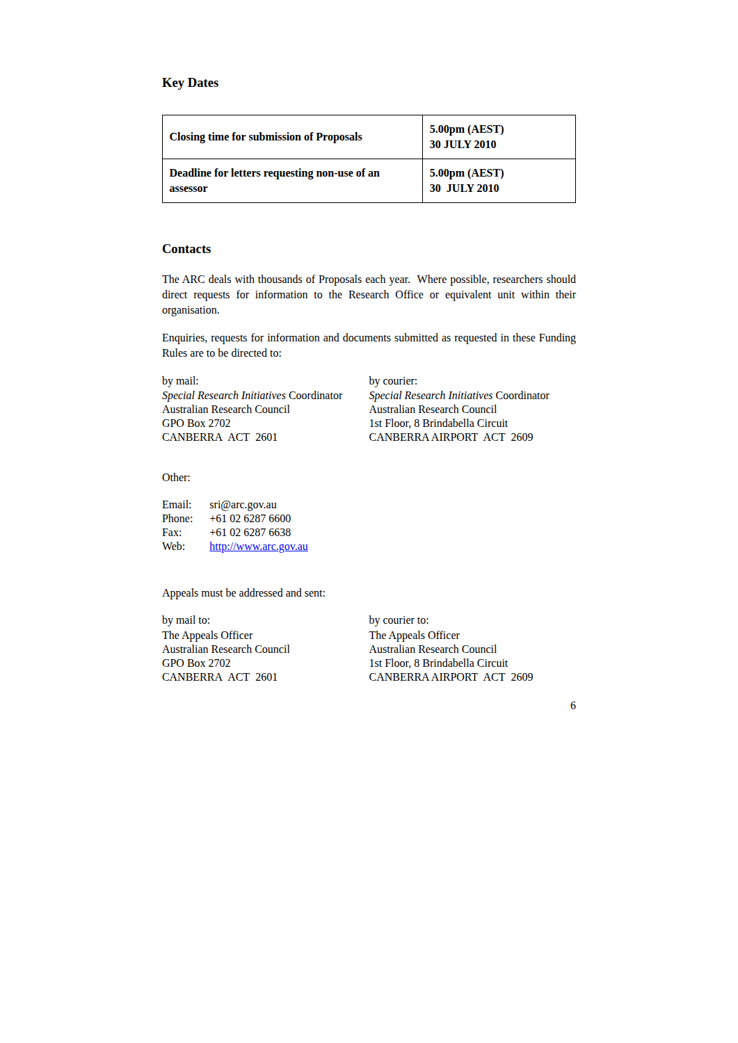Key Dates
| Closing time for submission of Proposals | 5.00pm (AEST) 30 JULY 2010 |
| Deadline for letters requesting non-use of an assessor | 5.00pm (AEST) 30 JULY 2010 |
Contacts
The ARC deals with thousands of Proposals each year. Where possible, researchers should direct requests for information to the Research Office or equivalent unit within their organisation.
Enquiries, requests for information and documents submitted as requested in these Funding Rules are to be directed to:
| by mail: | by courier: |
| Special Research Initiatives Coordinator Australian Research Council GPO Box 2702 CANBERRA ACT 2601 | Special Research Initiatives Coordinator Australian Research Council 1st Floor, 8 Brindabella Circuit CANBERRA AIRPORT ACT 2609 |
Other:
| Email: | sri@arc.gov.au |
| Phone: | +61 02 6287 6600 |
| Fax: | +61 02 6287 6638 |
| Web: | http://www.arc.gov.au |
Appeals must be addressed and sent:
| by mail to: | by courier to: |
| The Appeals Officer Australian Research Council GPO Box 2702 CANBERRA ACT 2601 | The Appeals Officer Australian Research Council 1st Floor, 8 Brindabella Circuit CANBERRA AIRPORT ACT 2609 |
6